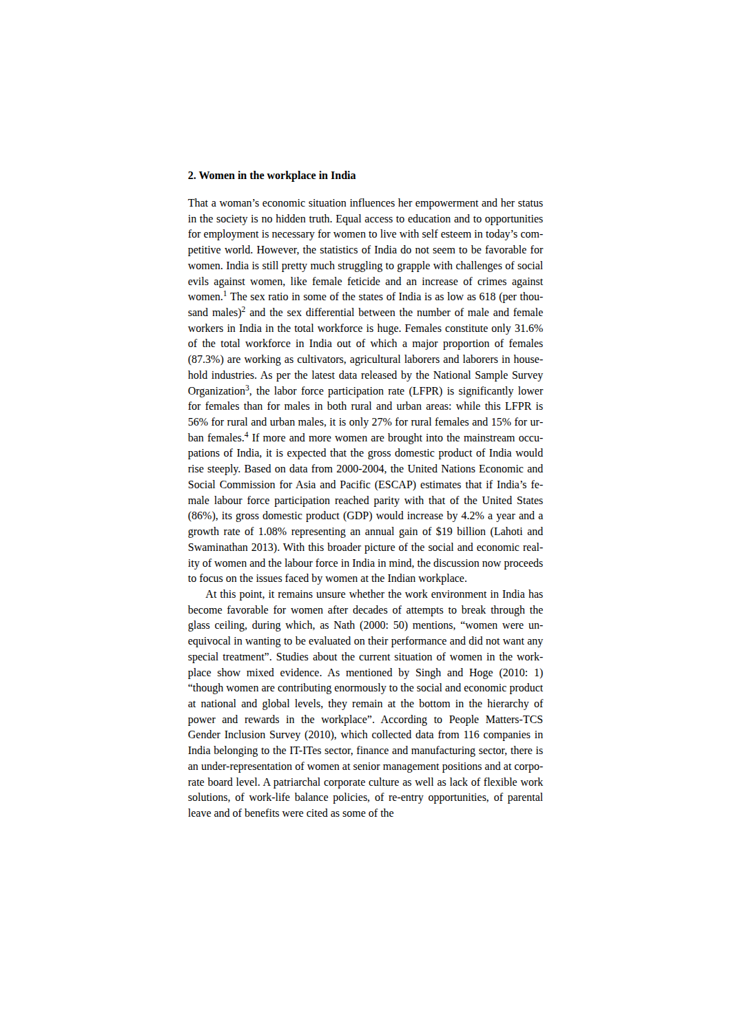2. Women in the workplace in India
That a woman’s economic situation influences her empowerment and her status in the society is no hidden truth. Equal access to education and to opportunities for employment is necessary for women to live with self esteem in today’s competitive world. However, the statistics of India do not seem to be favorable for women. India is still pretty much struggling to grapple with challenges of social evils against women, like female feticide and an increase of crimes against women.1 The sex ratio in some of the states of India is as low as 618 (per thousand males)2 and the sex differential between the number of male and female workers in India in the total workforce is huge. Females constitute only 31.6% of the total workforce in India out of which a major proportion of females (87.3%) are working as cultivators, agricultural laborers and laborers in household industries. As per the latest data released by the National Sample Survey Organization3, the labor force participation rate (LFPR) is significantly lower for females than for males in both rural and urban areas: while this LFPR is 56% for rural and urban males, it is only 27% for rural females and 15% for urban females.4 If more and more women are brought into the mainstream occupations of India, it is expected that the gross domestic product of India would rise steeply. Based on data from 2000-2004, the United Nations Economic and Social Commission for Asia and Pacific (ESCAP) estimates that if India’s female labour force participation reached parity with that of the United States (86%), its gross domestic product (GDP) would increase by 4.2% a year and a growth rate of 1.08% representing an annual gain of $19 billion (Lahoti and Swaminathan 2013). With this broader picture of the social and economic reality of women and the labour force in India in mind, the discussion now proceeds to focus on the issues faced by women at the Indian workplace.
At this point, it remains unsure whether the work environment in India has become favorable for women after decades of attempts to break through the glass ceiling, during which, as Nath (2000: 50) mentions, “women were unequivocal in wanting to be evaluated on their performance and did not want any special treatment”. Studies about the current situation of women in the workplace show mixed evidence. As mentioned by Singh and Hoge (2010: 1) “though women are contributing enormously to the social and economic product at national and global levels, they remain at the bottom in the hierarchy of power and rewards in the workplace”. According to People Matters-TCS Gender Inclusion Survey (2010), which collected data from 116 companies in India belonging to the IT-ITes sector, finance and manufacturing sector, there is an under-representation of women at senior management positions and at corporate board level. A patriarchal corporate culture as well as lack of flexible work solutions, of work-life balance policies, of re-entry opportunities, of parental leave and of benefits were cited as some of the